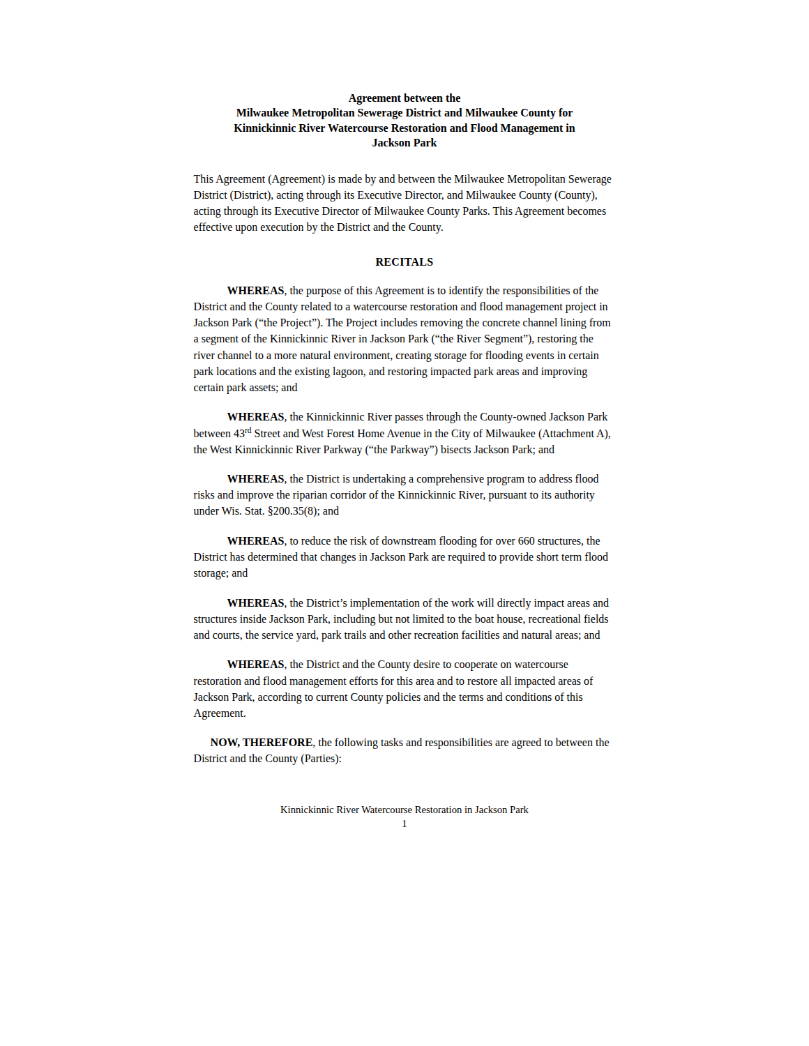Agreement between the
Milwaukee Metropolitan Sewerage District and Milwaukee County for
Kinnickinnic River Watercourse Restoration and Flood Management in
Jackson Park
This Agreement (Agreement) is made by and between the Milwaukee Metropolitan Sewerage District (District), acting through its Executive Director, and Milwaukee County (County), acting through its Executive Director of Milwaukee County Parks. This Agreement becomes effective upon execution by the District and the County.
RECITALS
WHEREAS, the purpose of this Agreement is to identify the responsibilities of the District and the County related to a watercourse restoration and flood management project in Jackson Park (“the Project”). The Project includes removing the concrete channel lining from a segment of the Kinnickinnic River in Jackson Park (“the River Segment”), restoring the river channel to a more natural environment, creating storage for flooding events in certain park locations and the existing lagoon, and restoring impacted park areas and improving certain park assets; and
WHEREAS, the Kinnickinnic River passes through the County-owned Jackson Park between 43rd Street and West Forest Home Avenue in the City of Milwaukee (Attachment A), the West Kinnickinnic River Parkway (“the Parkway”) bisects Jackson Park; and
WHEREAS, the District is undertaking a comprehensive program to address flood risks and improve the riparian corridor of the Kinnickinnic River, pursuant to its authority under Wis. Stat. §200.35(8); and
WHEREAS, to reduce the risk of downstream flooding for over 660 structures, the District has determined that changes in Jackson Park are required to provide short term flood storage; and
WHEREAS, the District’s implementation of the work will directly impact areas and structures inside Jackson Park, including but not limited to the boat house, recreational fields and courts, the service yard, park trails and other recreation facilities and natural areas; and
WHEREAS, the District and the County desire to cooperate on watercourse restoration and flood management efforts for this area and to restore all impacted areas of Jackson Park, according to current County policies and the terms and conditions of this Agreement.
NOW, THEREFORE, the following tasks and responsibilities are agreed to between the District and the County (Parties):
Kinnickinnic River Watercourse Restoration in Jackson Park 1